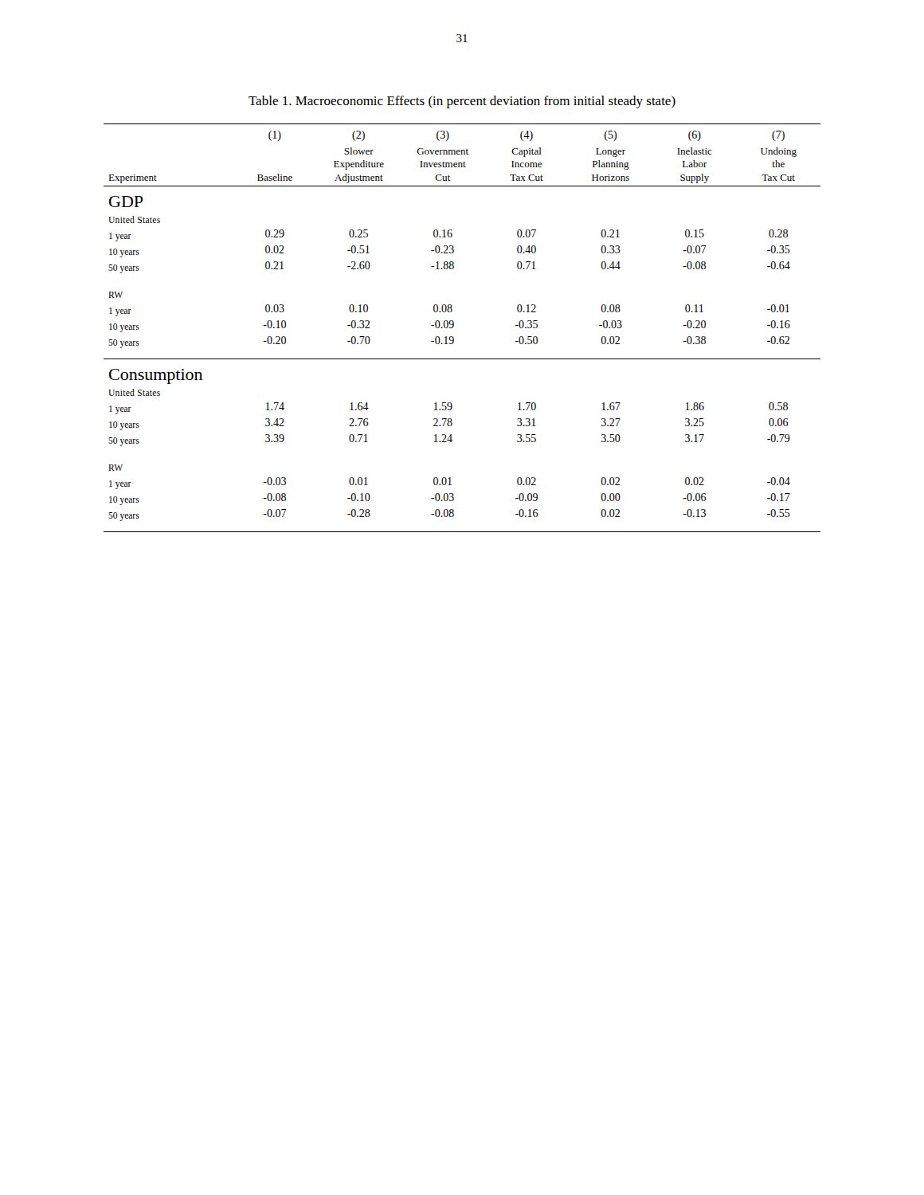31
Table 1. Macroeconomic Effects (in percent deviation from initial steady state)
| | (1) | (2) | (3) | (4) | (5) | (6) | (7) |
| Experiment | Baseline | Slower Expenditure Adjustment | Government Investment Cut | Capital Income Tax Cut | Longer Planning Horizons | Inelastic Labor Supply | Undoing the Tax Cut |
| GDP |
| United States | |
| 1 year | 0.29 | 0.25 | 0.16 | 0.07 | 0.21 | 0.15 | 0.28 |
| 10 years | 0.02 | -0.51 | -0.23 | 0.40 | 0.33 | -0.07 | -0.35 |
| 50 years | 0.21 | -2.60 | -1.88 | 0.71 | 0.44 | -0.08 | -0.64 |
| RW | |
| 1 year | 0.03 | 0.10 | 0.08 | 0.12 | 0.08 | 0.11 | -0.01 |
| 10 years | -0.10 | -0.32 | -0.09 | -0.35 | -0.03 | -0.20 | -0.16 |
| 50 years | -0.20 | -0.70 | -0.19 | -0.50 | 0.02 | -0.38 | -0.62 |
| Consumption |
| United States | |
| 1 year | 1.74 | 1.64 | 1.59 | 1.70 | 1.67 | 1.86 | 0.58 |
| 10 years | 3.42 | 2.76 | 2.78 | 3.31 | 3.27 | 3.25 | 0.06 |
| 50 years | 3.39 | 0.71 | 1.24 | 3.55 | 3.50 | 3.17 | -0.79 |
| RW | |
| 1 year | -0.03 | 0.01 | 0.01 | 0.02 | 0.02 | 0.02 | -0.04 |
| 10 years | -0.08 | -0.10 | -0.03 | -0.09 | 0.00 | -0.06 | -0.17 |
| 50 years | -0.07 | -0.28 | -0.08 | -0.16 | 0.02 | -0.13 | -0.55 |